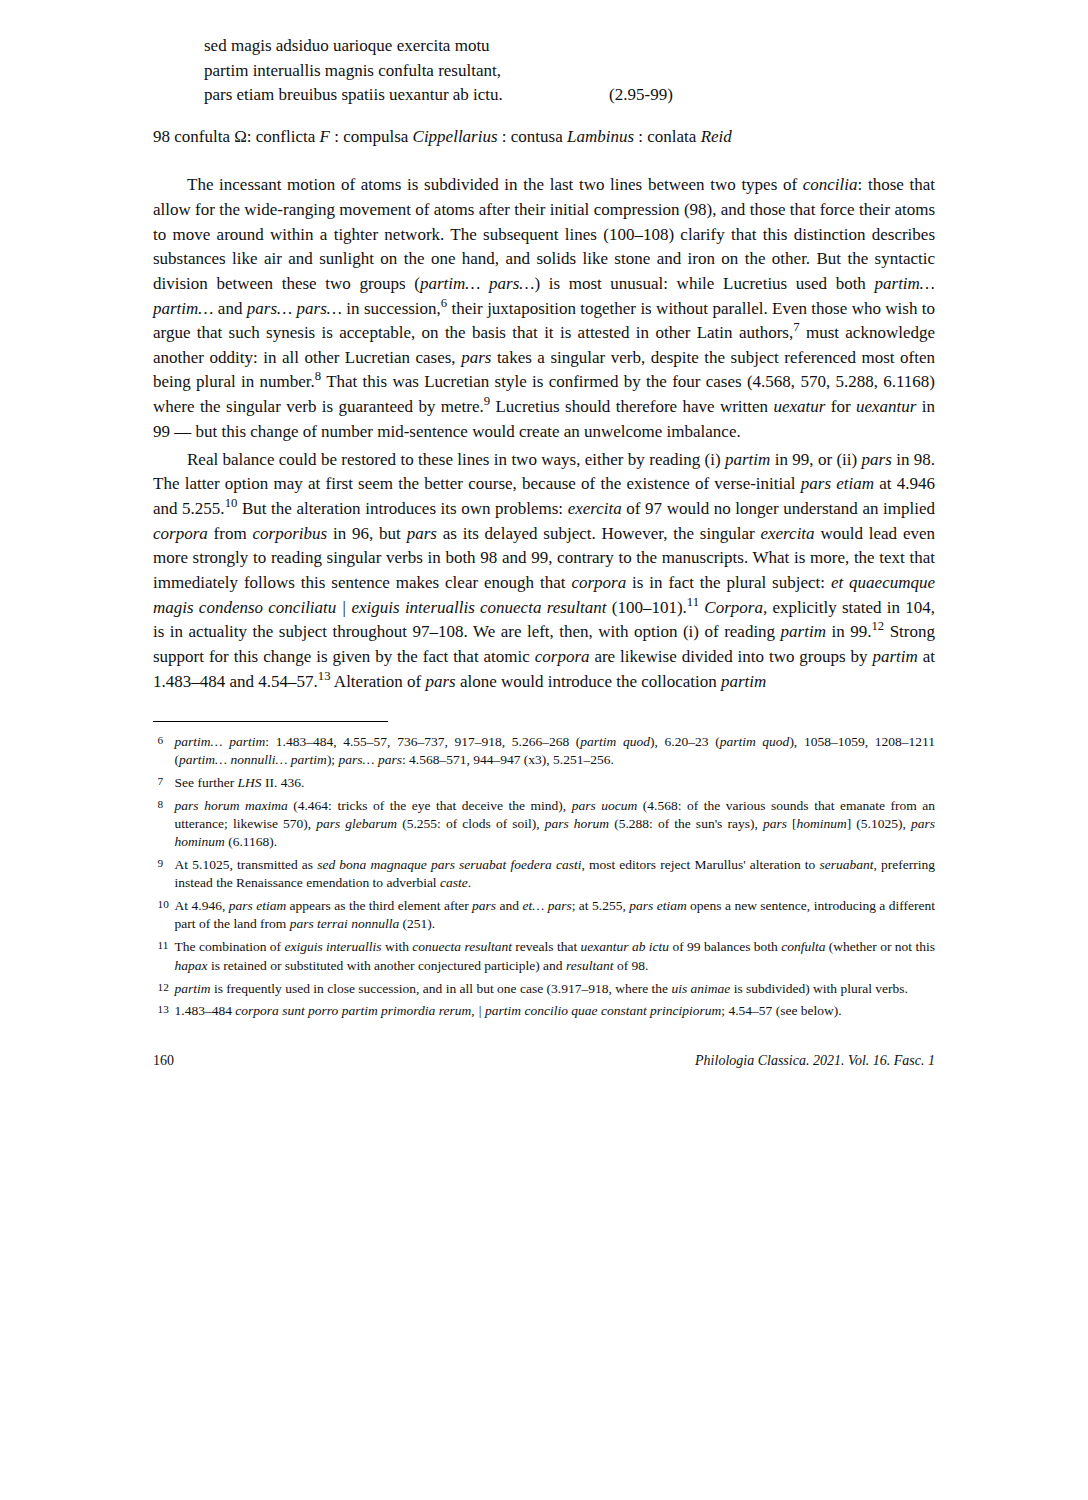sed magis adsiduo uarioque exercita motu
partim interuallis magnis confulta resultant,
pars etiam breuibus spatiis uexantur ab ictu. (2.95-99)
98 confulta Ω: conflicta F : compulsa Cippellarius : contusa Lambinus : conlata Reid
The incessant motion of atoms is subdivided in the last two lines between two types of concilia: those that allow for the wide-ranging movement of atoms after their initial compression (98), and those that force their atoms to move around within a tighter network. The subsequent lines (100–108) clarify that this distinction describes substances like air and sunlight on the one hand, and solids like stone and iron on the other. But the syntactic division between these two groups (partim… pars…) is most unusual: while Lucretius used both partim… partim… and pars… pars… in succession,6 their juxtaposition together is without parallel. Even those who wish to argue that such synesis is acceptable, on the basis that it is attested in other Latin authors,7 must acknowledge another oddity: in all other Lucretian cases, pars takes a singular verb, despite the subject referenced most often being plural in number.8 That this was Lucretian style is confirmed by the four cases (4.568, 570, 5.288, 6.1168) where the singular verb is guaranteed by metre.9 Lucretius should therefore have written uexatur for uexantur in 99 — but this change of number mid-sentence would create an unwelcome imbalance.
Real balance could be restored to these lines in two ways, either by reading (i) partim in 99, or (ii) pars in 98. The latter option may at first seem the better course, because of the existence of verse-initial pars etiam at 4.946 and 5.255.10 But the alteration introduces its own problems: exercita of 97 would no longer understand an implied corpora from corporibus in 96, but pars as its delayed subject. However, the singular exercita would lead even more strongly to reading singular verbs in both 98 and 99, contrary to the manuscripts. What is more, the text that immediately follows this sentence makes clear enough that corpora is in fact the plural subject: et quaecumque magis condenso conciliatu | exiguis interuallis conuecta resultant (100–101).11 Corpora, explicitly stated in 104, is in actuality the subject throughout 97–108. We are left, then, with option (i) of reading partim in 99.12 Strong support for this change is given by the fact that atomic corpora are likewise divided into two groups by partim at 1.483–484 and 4.54–57.13 Alteration of pars alone would introduce the collocation partim
6 partim… partim: 1.483–484, 4.55–57, 736–737, 917–918, 5.266–268 (partim quod), 6.20–23 (partim quod), 1058–1059, 1208–1211 (partim… nonnulli… partim); pars… pars: 4.568–571, 944–947 (x3), 5.251–256.
7 See further LHS II. 436.
8 pars horum maxima (4.464: tricks of the eye that deceive the mind), pars uocum (4.568: of the various sounds that emanate from an utterance; likewise 570), pars glebarum (5.255: of clods of soil), pars horum (5.288: of the sun's rays), pars [hominum] (5.1025), pars hominum (6.1168).
9 At 5.1025, transmitted as sed bona magnaque pars seruabat foedera casti, most editors reject Marullus' alteration to seruabant, preferring instead the Renaissance emendation to adverbial caste.
10 At 4.946, pars etiam appears as the third element after pars and et… pars; at 5.255, pars etiam opens a new sentence, introducing a different part of the land from pars terrai nonnulla (251).
11 The combination of exiguis interuallis with conuecta resultant reveals that uexantur ab ictu of 99 balances both confulta (whether or not this hapax is retained or substituted with another conjectured participle) and resultant of 98.
12 partim is frequently used in close succession, and in all but one case (3.917–918, where the uis animae is subdivided) with plural verbs.
13 1.483–484 corpora sunt porro partim primordia rerum, | partim concilio quae constant principiorum; 4.54–57 (see below).
160 Philologia Classica. 2021. Vol. 16. Fasc. 1